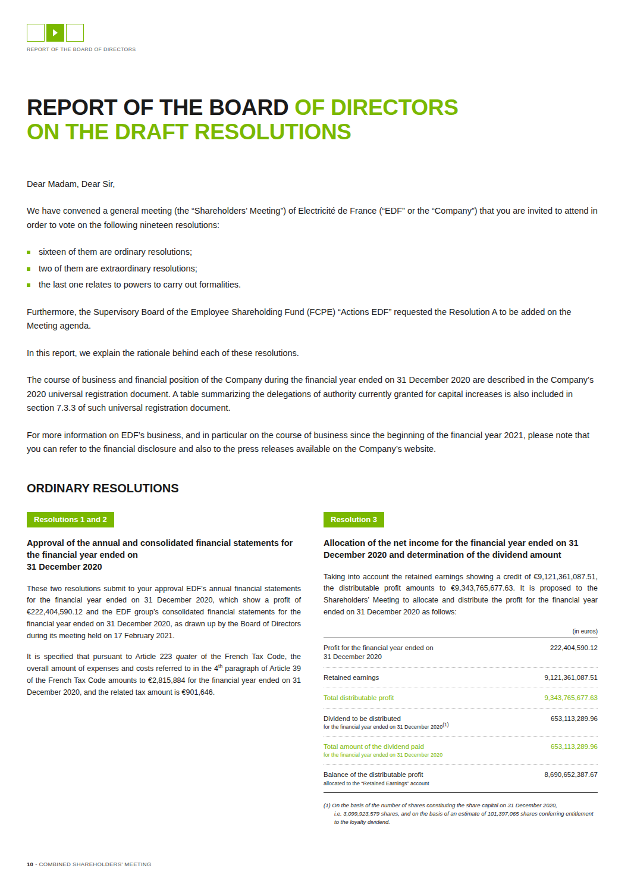Report of the Board of Directors
REPORT OF THE BOARD OF DIRECTORS
ON THE DRAFT RESOLUTIONS
Dear Madam, Dear Sir,
We have convened a general meeting (the “Shareholders’ Meeting”) of Electricité de France (“EDF” or the “Company”) that you are invited to attend in order to vote on the following nineteen resolutions:
sixteen of them are ordinary resolutions;
two of them are extraordinary resolutions;
the last one relates to powers to carry out formalities.
Furthermore, the Supervisory Board of the Employee Shareholding Fund (FCPE) “Actions EDF” requested the Resolution A to be added on the Meeting agenda.
In this report, we explain the rationale behind each of these resolutions.
The course of business and financial position of the Company during the financial year ended on 31 December 2020 are described in the Company’s 2020 universal registration document. A table summarizing the delegations of authority currently granted for capital increases is also included in section 7.3.3 of such universal registration document.
For more information on EDF’s business, and in particular on the course of business since the beginning of the financial year 2021, please note that you can refer to the financial disclosure and also to the press releases available on the Company’s website.
ORDINARY RESOLUTIONS
Resolutions 1 and 2
Approval of the annual and consolidated financial statements for the financial year ended on
31 December 2020
These two resolutions submit to your approval EDF’s annual financial statements for the financial year ended on 31 December 2020, which show a profit of €222,404,590.12 and the EDF group’s consolidated financial statements for the financial year ended on 31 December 2020, as drawn up by the Board of Directors during its meeting held on 17 February 2021.
It is specified that pursuant to Article 223 quater of the French Tax Code, the overall amount of expenses and costs referred to in the 4th paragraph of Article 39 of the French Tax Code amounts to €2,815,884 for the financial year ended on 31 December 2020, and the related tax amount is €901,646.
Resolution 3
Allocation of the net income for the financial year ended on 31 December 2020 and determination of the dividend amount
Taking into account the retained earnings showing a credit of €9,121,361,087.51, the distributable profit amounts to €9,343,765,677.63. It is proposed to the Shareholders’ Meeting to allocate and distribute the profit for the financial year ended on 31 December 2020 as follows:
(in euros)
| Profit for the financial year ended on 31 December 2020 | 222,404,590.12 |
| Retained earnings | 9,121,361,087.51 |
| Total distributable profit | 9,343,765,677.63 |
| Dividend to be distributed for the financial year ended on 31 December 2020 (1) | 653,113,289.96 |
| Total amount of the dividend paid for the financial year ended on 31 December 2020 | 653,113,289.96 |
| Balance of the distributable profit allocated to the “Retained Earnings” account | 8,690,652,387.67 |
(1) On the basis of the number of shares constituting the share capital on 31 December 2020, i.e. 3,099,923,579 shares, and on the basis of an estimate of 101,397,065 shares conferring entitlement to the loyalty dividend.
10 - Combined Shareholders’ Meeting